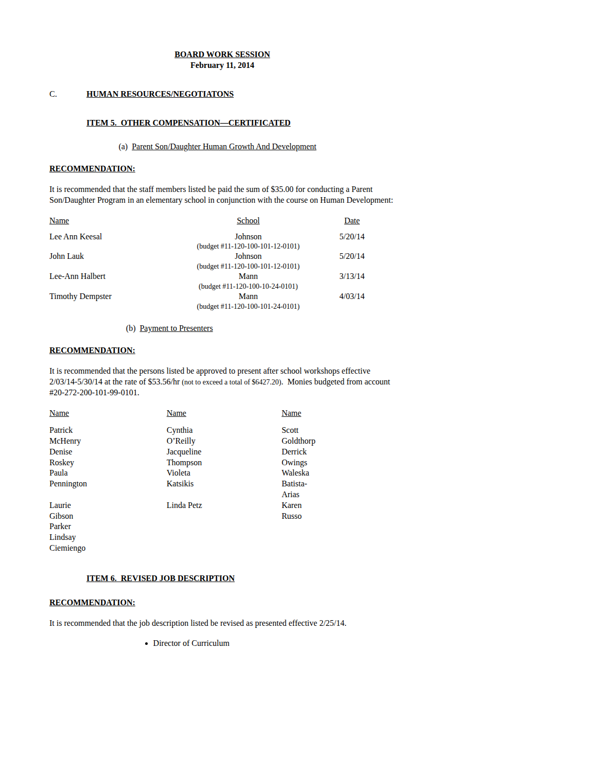BOARD WORK SESSION
February 11, 2014
C. HUMAN RESOURCES/NEGOTIATONS
ITEM 5. OTHER COMPENSATION—CERTIFICATED
(a) Parent Son/Daughter Human Growth And Development
RECOMMENDATION:
It is recommended that the staff members listed be paid the sum of $35.00 for conducting a Parent Son/Daughter Program in an elementary school in conjunction with the course on Human Development:
| Name | School | Date |
| --- | --- | --- |
| Lee Ann Keesal | Johnson | 5/20/14 |
| | (budget #11-120-100-101-12-0101) | |
| John Lauk | Johnson | 5/20/14 |
| | (budget #11-120-100-101-12-0101) | |
| Lee-Ann Halbert | Mann | 3/13/14 |
| | (budget #11-120-100-10-24-0101) | |
| Timothy Dempster | Mann | 4/03/14 |
| | (budget #11-120-100-101-24-0101) | |
(b) Payment to Presenters
RECOMMENDATION:
It is recommended that the persons listed be approved to present after school workshops effective 2/03/14-5/30/14 at the rate of $53.56/hr (not to exceed a total of $6427.20). Monies budgeted from account #20-272-200-101-99-0101.
| Name | Name | Name |
| --- | --- | --- |
| Patrick McHenry | Cynthia O’Reilly | Scott Goldthorp |
| Denise Roskey | Jacqueline Thompson | Derrick Owings |
| Paula Pennington | Violeta Katsikis | Waleska Batista-Arias |
| Laurie Gibson Parker | Linda Petz | Karen Russo |
| Lindsay Ciemiengo | | |
ITEM 6. REVISED JOB DESCRIPTION
RECOMMENDATION:
It is recommended that the job description listed be revised as presented effective 2/25/14.
Director of Curriculum